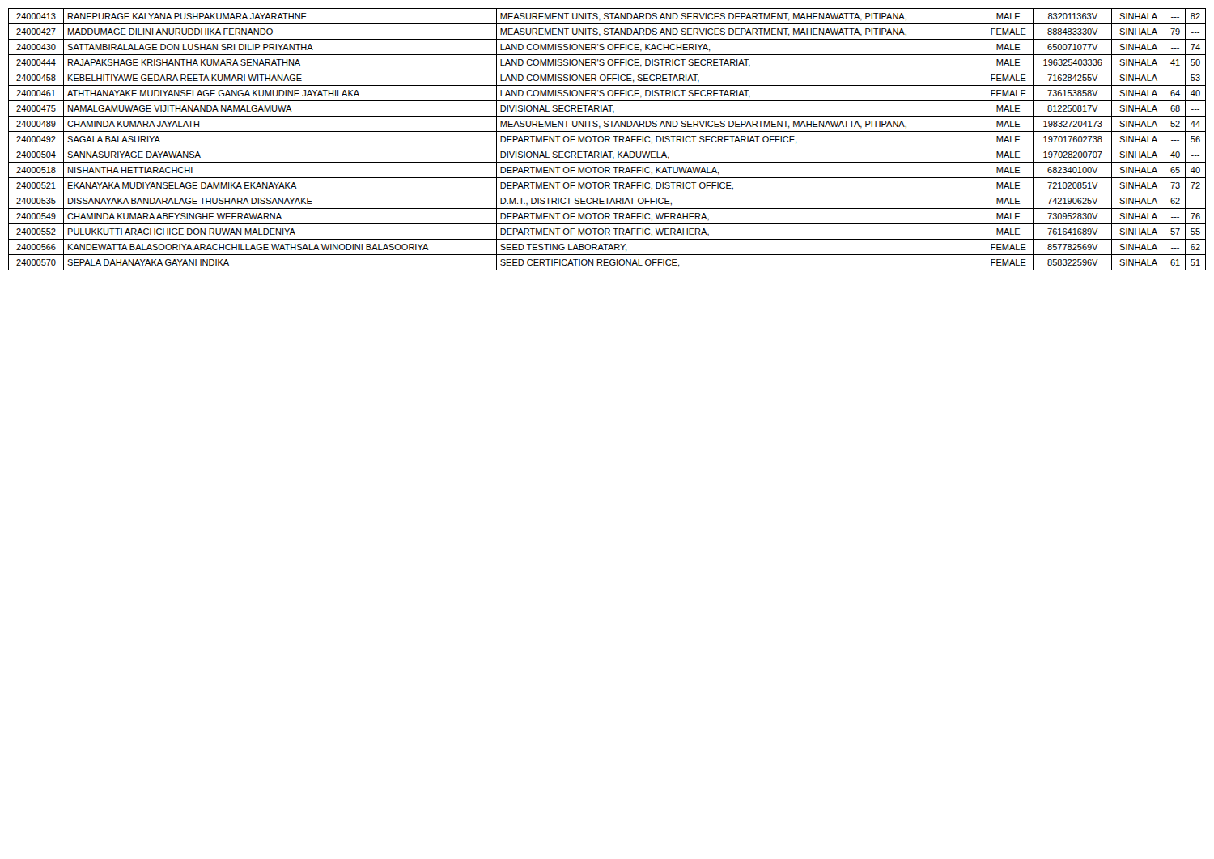| 24000413 | RANEPURAGE KALYANA PUSHPAKUMARA JAYARATHNE | MEASUREMENT UNITS, STANDARDS AND SERVICES DEPARTMENT, MAHENAWATTA, PITIPANA, | MALE | 832011363V | SINHALA | --- | 82 |
| 24000427 | MADDUMAGE DILINI ANURUDDHIKA FERNANDO | MEASUREMENT UNITS, STANDARDS AND SERVICES DEPARTMENT, MAHENAWATTA, PITIPANA, | FEMALE | 888483330V | SINHALA | 79 | --- |
| 24000430 | SATTAMBIRALALAGE DON LUSHAN SRI DILIP PRIYANTHA | LAND COMMISSIONER'S OFFICE, KACHCHERIYA, | MALE | 650071077V | SINHALA | --- | 74 |
| 24000444 | RAJAPAKSHAGE KRISHANTHA KUMARA SENARATHNA | LAND COMMISSIONER'S OFFICE, DISTRICT SECRETARIAT, | MALE | 196325403336 | SINHALA | 41 | 50 |
| 24000458 | KEBELHITIYAWE GEDARA REETA KUMARI WITHANAGE | LAND COMMISSIONER OFFICE, SECRETARIAT, | FEMALE | 716284255V | SINHALA | --- | 53 |
| 24000461 | ATHTHANAYAKE MUDIYANSELAGE GANGA KUMUDINE JAYATHILAKA | LAND COMMISSIONER'S OFFICE, DISTRICT SECRETARIAT, | FEMALE | 736153858V | SINHALA | 64 | 40 |
| 24000475 | NAMALGAMUWAGE VIJITHANANDA NAMALGAMUWA | DIVISIONAL SECRETARIAT, | MALE | 812250817V | SINHALA | 68 | --- |
| 24000489 | CHAMINDA KUMARA JAYALATH | MEASUREMENT UNITS, STANDARDS AND SERVICES DEPARTMENT, MAHENAWATTA, PITIPANA, | MALE | 198327204173 | SINHALA | 52 | 44 |
| 24000492 | SAGALA BALASURIYA | DEPARTMENT OF MOTOR TRAFFIC, DISTRICT SECRETARIAT OFFICE, | MALE | 197017602738 | SINHALA | --- | 56 |
| 24000504 | SANNASURIYAGE DAYAWANSA | DIVISIONAL SECRETARIAT, KADUWELA, | MALE | 197028200707 | SINHALA | 40 | --- |
| 24000518 | NISHANTHA HETTIARACHCHI | DEPARTMENT OF MOTOR TRAFFIC, KATUWAWALA, | MALE | 682340100V | SINHALA | 65 | 40 |
| 24000521 | EKANAYAKA MUDIYANSELAGE DAMMIKA EKANAYAKA | DEPARTMENT OF MOTOR TRAFFIC, DISTRICT OFFICE, | MALE | 721020851V | SINHALA | 73 | 72 |
| 24000535 | DISSANAYAKA BANDARALAGE THUSHARA DISSANAYAKE | D.M.T., DISTRICT SECRETARIAT OFFICE, | MALE | 742190625V | SINHALA | 62 | --- |
| 24000549 | CHAMINDA KUMARA ABEYSINGHE WEERAWARNA | DEPARTMENT OF MOTOR TRAFFIC, WERAHERA, | MALE | 730952830V | SINHALA | --- | 76 |
| 24000552 | PULUKKUTTI ARACHCHIGE DON RUWAN MALDENIYA | DEPARTMENT OF MOTOR TRAFFIC, WERAHERA, | MALE | 761641689V | SINHALA | 57 | 55 |
| 24000566 | KANDEWATTA BALASOORIYA ARACHCHILLAGE WATHSALA WINODINI BALASOORIYA | SEED TESTING LABORATARY, | FEMALE | 857782569V | SINHALA | --- | 62 |
| 24000570 | SEPALA DAHANAYAKA GAYANI INDIKA | SEED CERTIFICATION REGIONAL OFFICE, | FEMALE | 858322596V | SINHALA | 61 | 51 |